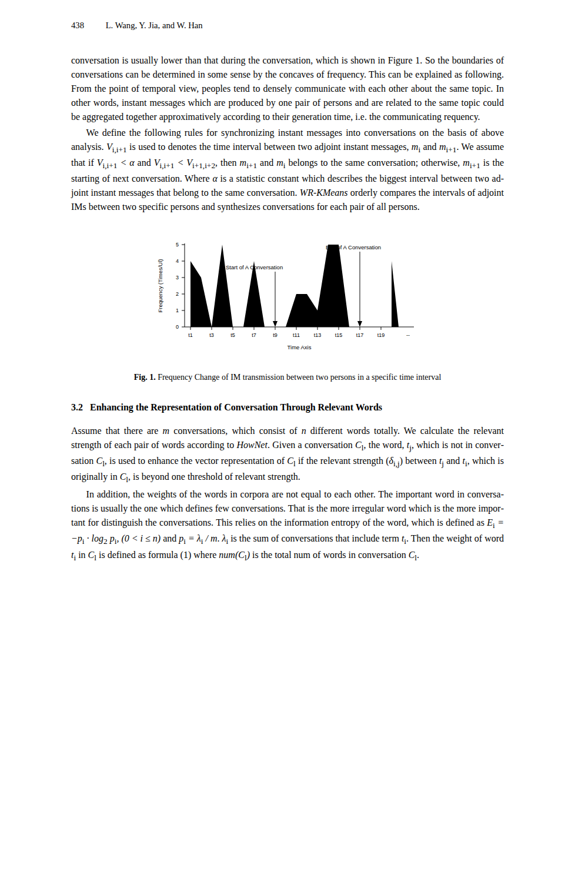438 L. Wang, Y. Jia, and W. Han
conversation is usually lower than that during the conversation, which is shown in Figure 1. So the boundaries of conversations can be determined in some sense by the concaves of frequency. This can be explained as following. From the point of temporal view, peoples tend to densely communicate with each other about the same topic. In other words, instant messages which are produced by one pair of persons and are related to the same topic could be aggregated together approximatively according to their generation time, i.e. the communicating requency.
We define the following rules for synchronizing instant messages into conversations on the basis of above analysis. Vi,i+1 is used to denotes the time interval between two adjoint instant messages, mi and mi+1. We assume that if Vi,i+1 < α and Vi,i+1 < Vi+1,i+2, then mi+1 and mi belongs to the same conversation; otherwise, mi+1 is the starting of next conversation. Where α is a statistic constant which describes the biggest interval between two adjoint instant messages that belong to the same conversation. WR-KMeans orderly compares the intervals of adjoint IMs between two specific persons and synthesizes conversations for each pair of all persons.
0 1 2 3 4 5 Frequency (Times/Ul) t1 t3 t5 t7 t9 t11 t13 t15 t17 t19 -- Time Axis Start of A Conversation End of A Conversation
Fig. 1. Frequency Change of IM transmission between two persons in a specific time interval
3.2 Enhancing the Representation of Conversation Through Relevant Words
Assume that there are m conversations, which consist of n different words totally. We calculate the relevant strength of each pair of words according to HowNet. Given a conversation Cl, the word, tj, which is not in conversation Cl, is used to enhance the vector representation of Cl if the relevant strength (δi,j) between tj and ti, which is originally in Cl, is beyond one threshold of relevant strength.
In addition, the weights of the words in corpora are not equal to each other. The important word in conversations is usually the one which defines few conversations. That is the more irregular word which is the more important for distinguish the conversations. This relies on the information entropy of the word, which is defined as Ei = −pi · log2 pi, (0 < i ≤ n) and pi = λi / m. λi is the sum of conversations that include term ti. Then the weight of word ti in Cl is defined as formula (1) where num(Cl) is the total num of words in conversation Cl.